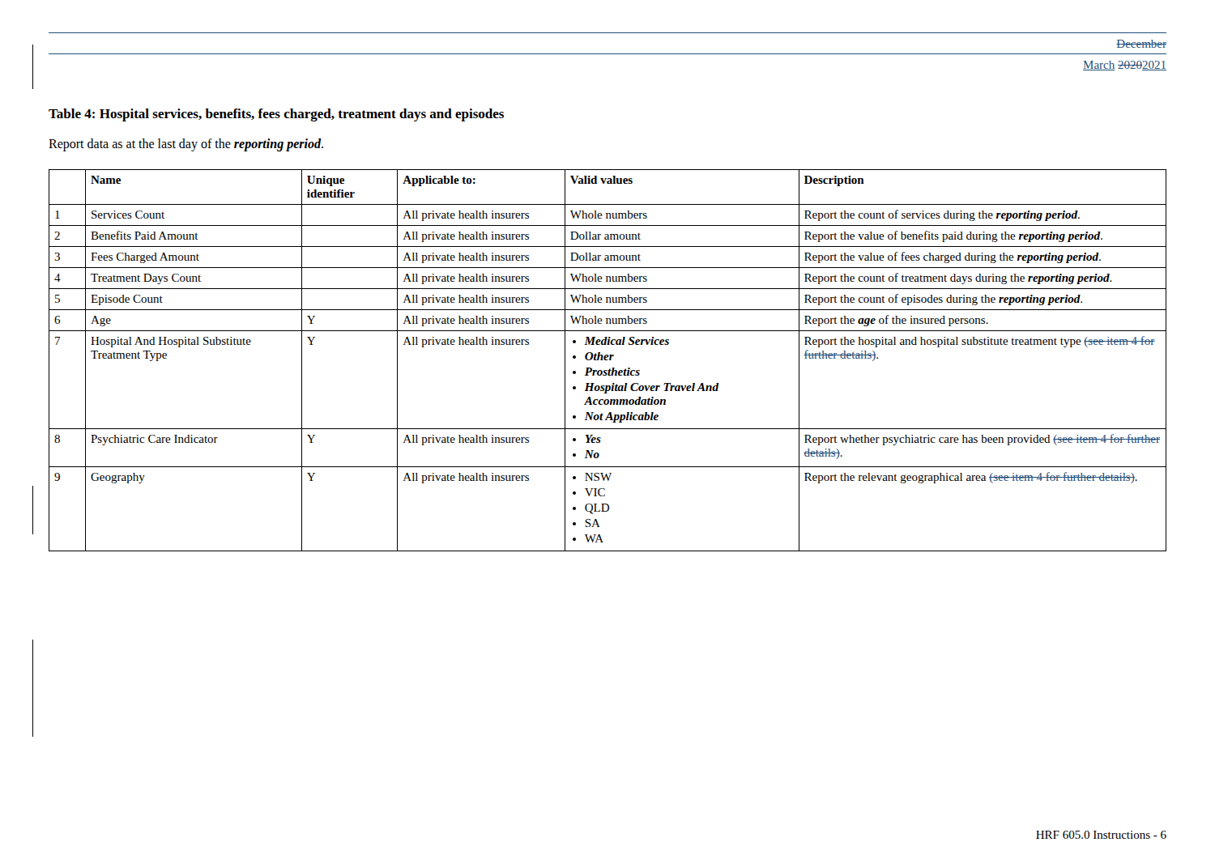December
March 20202021
Table 4: Hospital services, benefits, fees charged, treatment days and episodes
Report data as at the last day of the reporting period.
| | Name | Unique identifier | Applicable to: | Valid values | Description |
| --- | --- | --- | --- | --- | --- |
| 1 | Services Count | | All private health insurers | Whole numbers | Report the count of services during the reporting period . |
| 2 | Benefits Paid Amount | | All private health insurers | Dollar amount | Report the value of benefits paid during the reporting period . |
| 3 | Fees Charged Amount | | All private health insurers | Dollar amount | Report the value of fees charged during the reporting period . |
| 4 | Treatment Days Count | | All private health insurers | Whole numbers | Report the count of treatment days during the reporting period . |
| 5 | Episode Count | | All private health insurers | Whole numbers | Report the count of episodes during the reporting period . |
| 6 | Age | Y | All private health insurers | Whole numbers | Report the age of the insured persons. |
| 7 | Hospital And Hospital Substitute Treatment Type | Y | All private health insurers | Medical Services Other Prosthetics Hospital Cover Travel And Accommodation Not Applicable | Report the hospital and hospital substitute treatment type (see item 4 for further details) . |
| 8 | Psychiatric Care Indicator | Y | All private health insurers | Yes No | Report whether psychiatric care has been provided (see item 4 for further details) . |
| 9 | Geography | Y | All private health insurers | NSW VIC QLD SA WA | Report the relevant geographical area (see item 4 for further details) . |
HRF 605.0 Instructions - 6